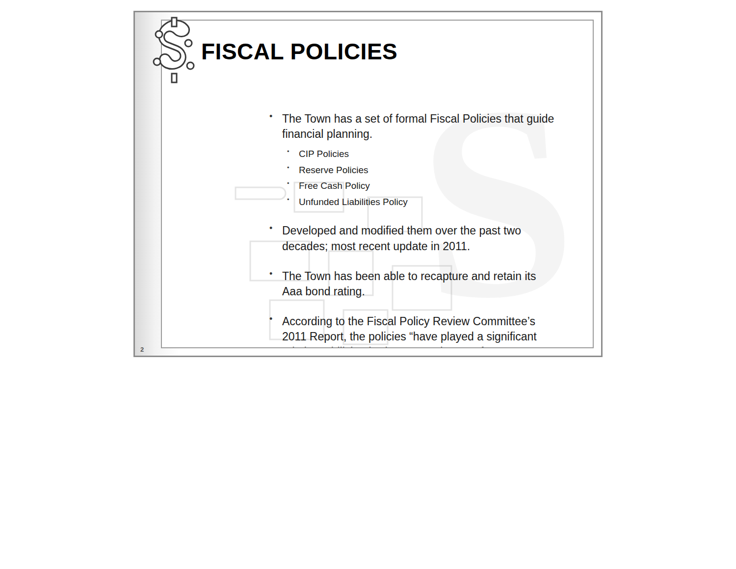S
The Town has a set of formal Fiscal Policies that guide financial planning.
CIP Policies
Reserve Policies
Free Cash Policy
Unfunded Liabilities Policy
Developed and modified them over the past two decades; most recent update in 2011.
The Town has been able to recapture and retain its Aaa bond rating.
According to the Fiscal Policy Review Committee’s 2011 Report, the policies “have played a significant role in stabilizing budgets over the past few years, each of which have been historically challenging.”
FISCAL POLICIES
2